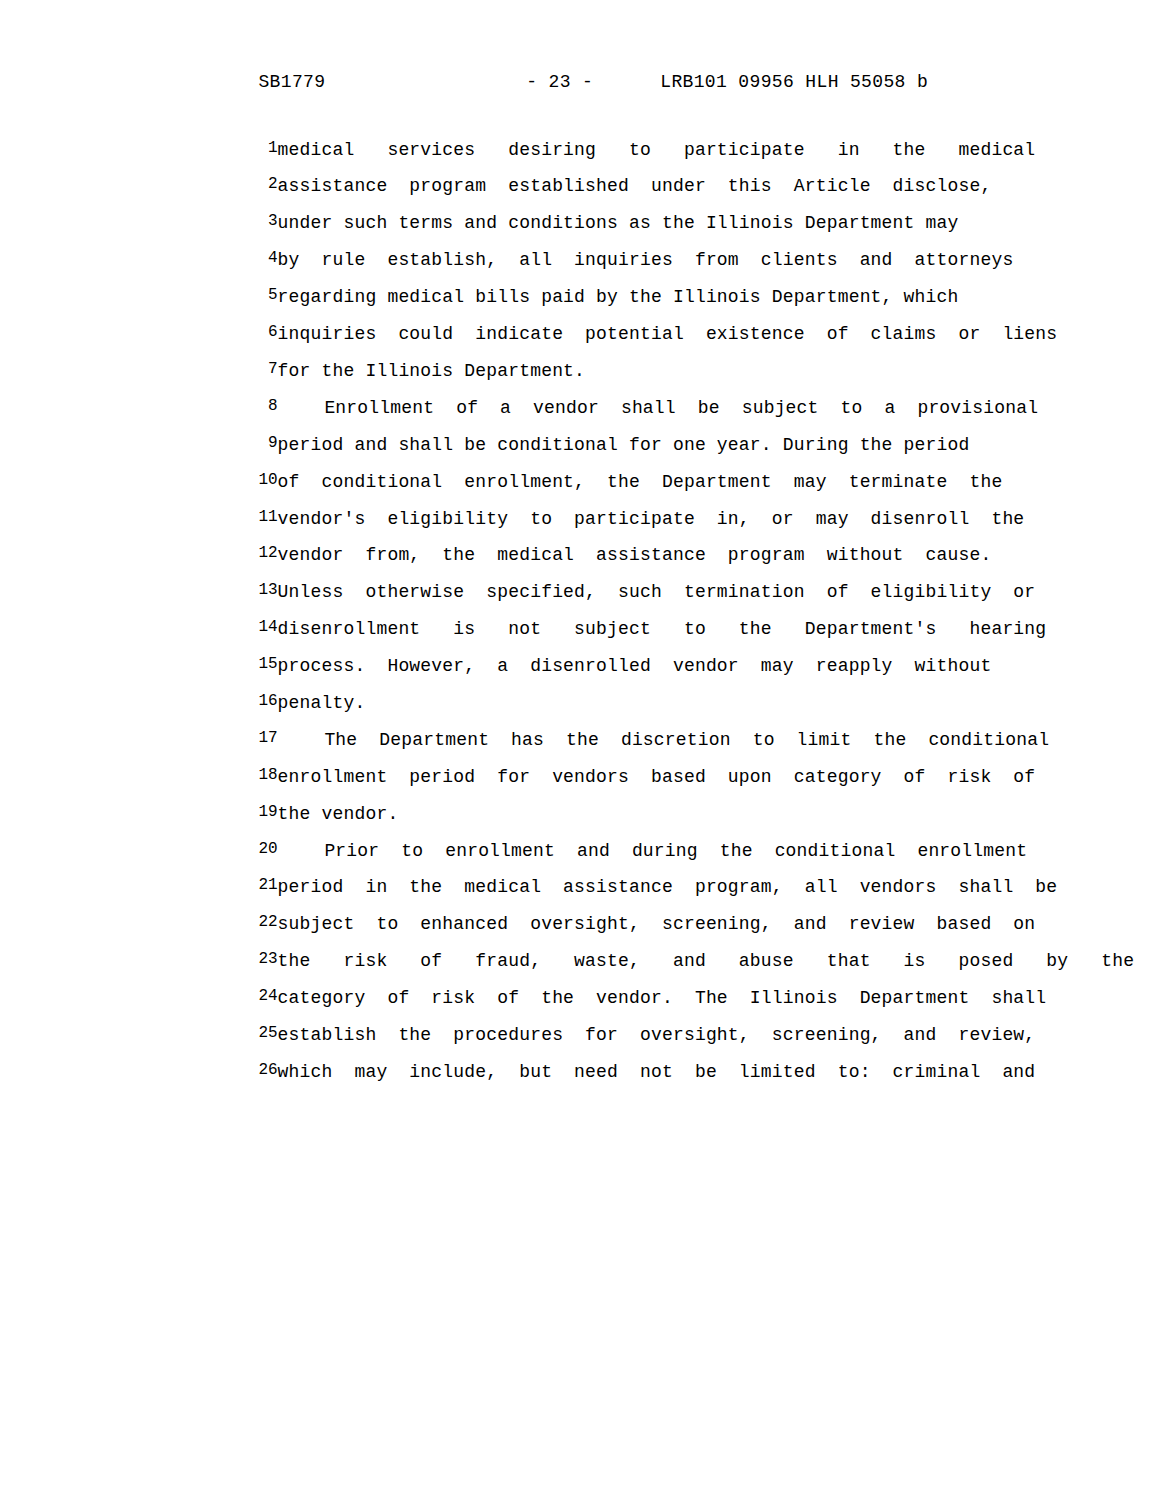SB1779 - 23 - LRB101 09956 HLH 55058 b
| 1 | medical services desiring to participate in the medical |
| 2 | assistance program established under this Article disclose, |
| 3 | under such terms and conditions as the Illinois Department may |
| 4 | by rule establish, all inquiries from clients and attorneys |
| 5 | regarding medical bills paid by the Illinois Department, which |
| 6 | inquiries could indicate potential existence of claims or liens |
| 7 | for the Illinois Department. |
| 8 | Enrollment of a vendor shall be subject to a provisional |
| 9 | period and shall be conditional for one year. During the period |
| 10 | of conditional enrollment, the Department may terminate the |
| 11 | vendor's eligibility to participate in, or may disenroll the |
| 12 | vendor from, the medical assistance program without cause. |
| 13 | Unless otherwise specified, such termination of eligibility or |
| 14 | disenrollment is not subject to the Department's hearing |
| 15 | process. However, a disenrolled vendor may reapply without |
| 16 | penalty. |
| 17 | The Department has the discretion to limit the conditional |
| 18 | enrollment period for vendors based upon category of risk of |
| 19 | the vendor. |
| 20 | Prior to enrollment and during the conditional enrollment |
| 21 | period in the medical assistance program, all vendors shall be |
| 22 | subject to enhanced oversight, screening, and review based on |
| 23 | the risk of fraud, waste, and abuse that is posed by the |
| 24 | category of risk of the vendor. The Illinois Department shall |
| 25 | establish the procedures for oversight, screening, and review, |
| 26 | which may include, but need not be limited to: criminal and |